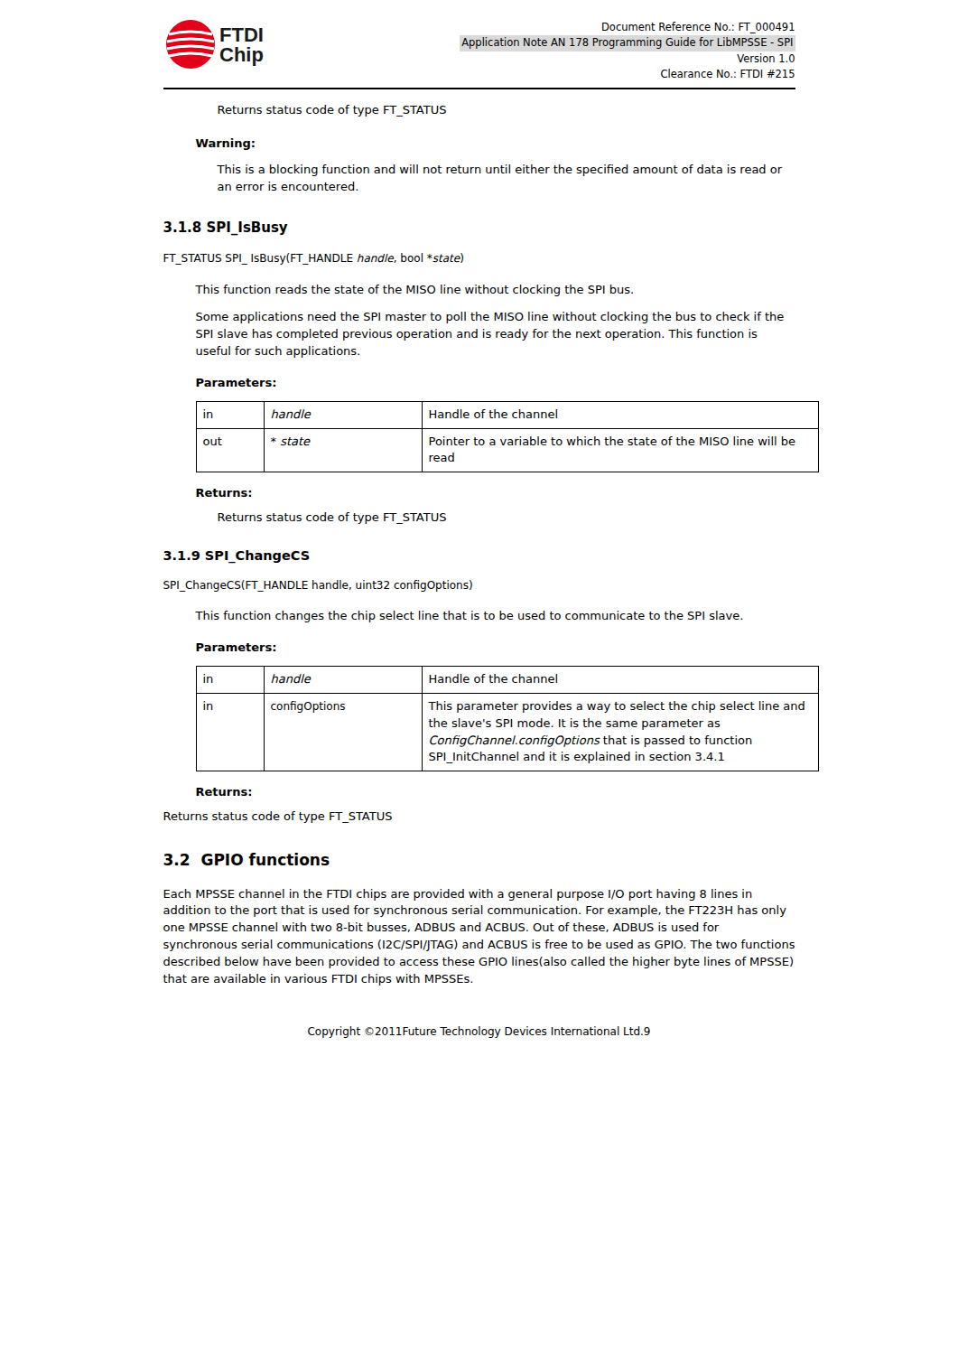FTDI Chip
Document Reference No.: FT_000491
Application Note AN 178 Programming Guide for LibMPSSE - SPI
Version 1.0
Clearance No.: FTDI #215
Returns status code of type FT_STATUS
Warning:
This is a blocking function and will not return until either the specified amount of data is read or an error is encountered.
3.1.8 SPI_IsBusy
FT_STATUS SPI_ IsBusy(FT_HANDLE handle, bool *state)
This function reads the state of the MISO line without clocking the SPI bus.
Some applications need the SPI master to poll the MISO line without clocking the bus to check if the SPI slave has completed previous operation and is ready for the next operation. This function is useful for such applications.
Parameters:
| in | handle | Handle of the channel |
| out | * state | Pointer to a variable to which the state of the MISO line will be read |
Returns:
Returns status code of type FT_STATUS
3.1.9 SPI_ChangeCS
SPI_ChangeCS(FT_HANDLE handle, uint32 configOptions)
This function changes the chip select line that is to be used to communicate to the SPI slave.
Parameters:
| in | handle | Handle of the channel |
| in | configOptions | This parameter provides a way to select the chip select line and the slave's SPI mode. It is the same parameter as ConfigChannel.configOptions that is passed to function SPI_InitChannel and it is explained in section 3.4.1 |
Returns:
Returns status code of type FT_STATUS
3.2 GPIO functions
Each MPSSE channel in the FTDI chips are provided with a general purpose I/O port having 8 lines in addition to the port that is used for synchronous serial communication. For example, the FT223H has only one MPSSE channel with two 8-bit busses, ADBUS and ACBUS. Out of these, ADBUS is used for synchronous serial communications (I2C/SPI/JTAG) and ACBUS is free to be used as GPIO. The two functions described below have been provided to access these GPIO lines(also called the higher byte lines of MPSSE) that are available in various FTDI chips with MPSSEs.
Copyright ©2011Future Technology Devices International Ltd.9